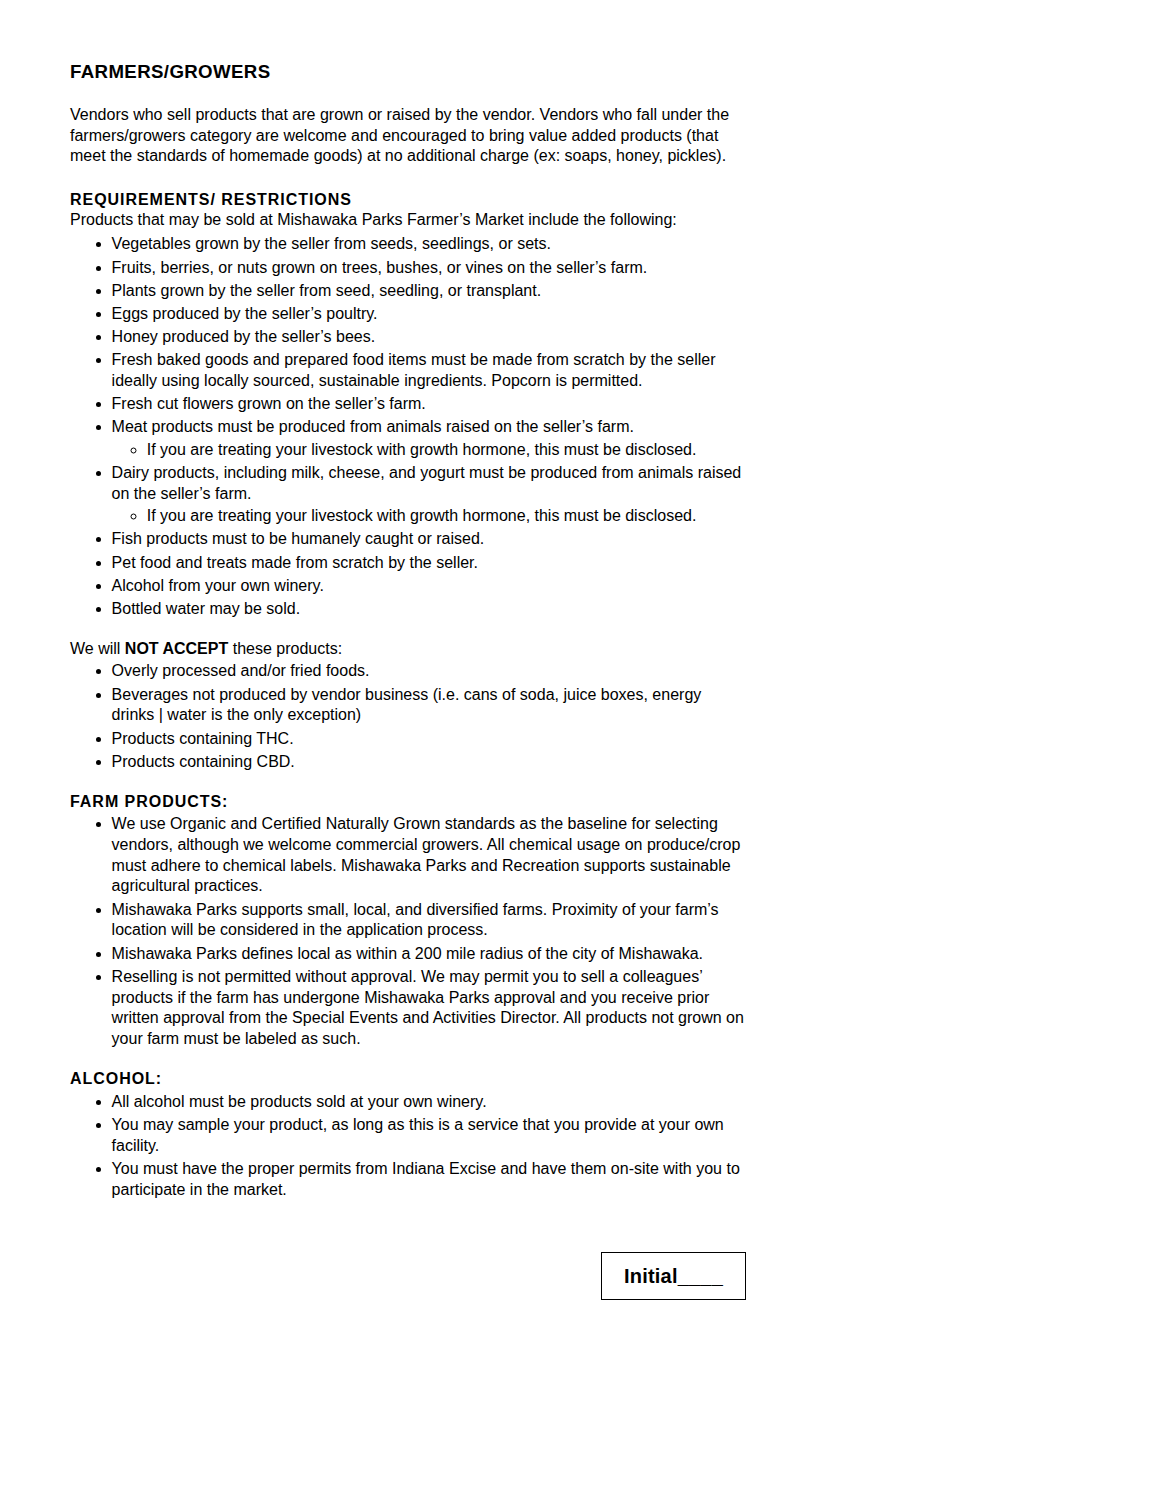FARMERS/GROWERS
Vendors who sell products that are grown or raised by the vendor. Vendors who fall under the farmers/growers category are welcome and encouraged to bring value added products (that meet the standards of homemade goods) at no additional charge (ex: soaps, honey, pickles).
REQUIREMENTS/ RESTRICTIONS
Products that may be sold at Mishawaka Parks Farmer’s Market include the following:
Vegetables grown by the seller from seeds, seedlings, or sets.
Fruits, berries, or nuts grown on trees, bushes, or vines on the seller’s farm.
Plants grown by the seller from seed, seedling, or transplant.
Eggs produced by the seller’s poultry.
Honey produced by the seller’s bees.
Fresh baked goods and prepared food items must be made from scratch by the seller ideally using locally sourced, sustainable ingredients. Popcorn is permitted.
Fresh cut flowers grown on the seller’s farm.
Meat products must be produced from animals raised on the seller’s farm.
If you are treating your livestock with growth hormone, this must be disclosed.
Dairy products, including milk, cheese, and yogurt must be produced from animals raised on the seller’s farm.
If you are treating your livestock with growth hormone, this must be disclosed.
Fish products must to be humanely caught or raised.
Pet food and treats made from scratch by the seller.
Alcohol from your own winery.
Bottled water may be sold.
We will NOT ACCEPT these products:
Overly processed and/or fried foods.
Beverages not produced by vendor business (i.e. cans of soda, juice boxes, energy drinks | water is the only exception)
Products containing THC.
Products containing CBD.
FARM PRODUCTS:
We use Organic and Certified Naturally Grown standards as the baseline for selecting vendors, although we welcome commercial growers. All chemical usage on produce/crop must adhere to chemical labels. Mishawaka Parks and Recreation supports sustainable agricultural practices.
Mishawaka Parks supports small, local, and diversified farms. Proximity of your farm’s location will be considered in the application process.
Mishawaka Parks defines local as within a 200 mile radius of the city of Mishawaka.
Reselling is not permitted without approval. We may permit you to sell a colleagues’ products if the farm has undergone Mishawaka Parks approval and you receive prior written approval from the Special Events and Activities Director. All products not grown on your farm must be labeled as such.
ALCOHOL:
All alcohol must be products sold at your own winery.
You may sample your product, as long as this is a service that you provide at your own facility.
You must have the proper permits from Indiana Excise and have them on-site with you to participate in the market.
Initial____